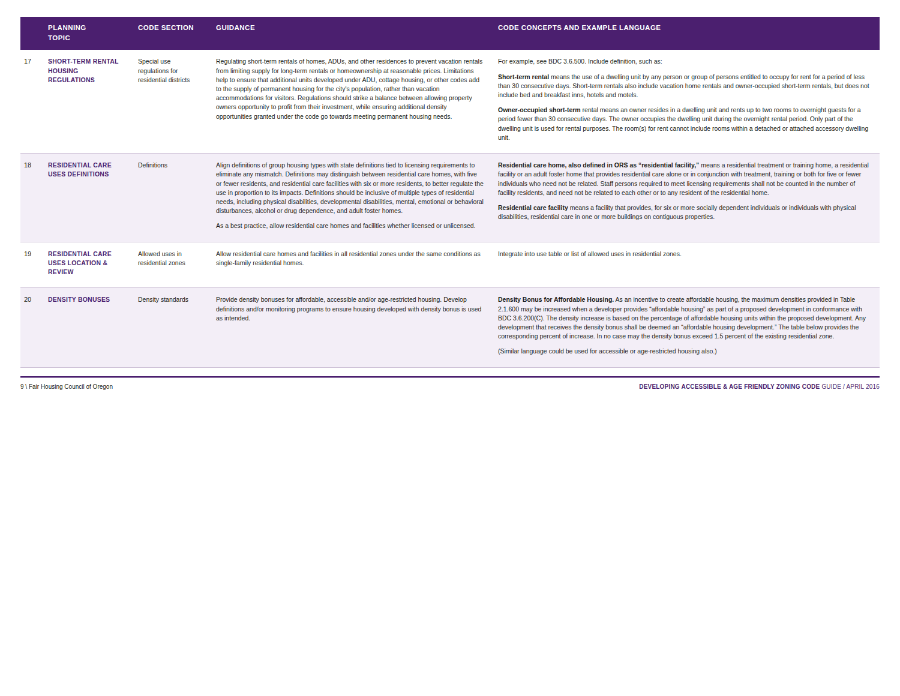| | Planning Topic | Code Section | Guidance | Code Concepts and Example Language |
| --- | --- | --- | --- | --- |
| 17 | Short-Term Rental Housing Regulations | Special use regulations for residential districts | Regulating short-term rentals of homes, ADUs, and other residences to prevent vacation rentals from limiting supply for long-term rentals or homeownership at reasonable prices. Limitations help to ensure that additional units developed under ADU, cottage housing, or other codes add to the supply of permanent housing for the city's population, rather than vacation accommodations for visitors. Regulations should strike a balance between allowing property owners opportunity to profit from their investment, while ensuring additional density opportunities granted under the code go towards meeting permanent housing needs. | For example, see BDC 3.6.500. Include definition, such as: Short-term rental means the use of a dwelling unit by any person or group of persons entitled to occupy for rent for a period of less than 30 consecutive days. Short-term rentals also include vacation home rentals and owner-occupied short-term rentals, but does not include bed and breakfast inns, hotels and motels. Owner-occupied short-term rental means an owner resides in a dwelling unit and rents up to two rooms to overnight guests for a period fewer than 30 consecutive days. The owner occupies the dwelling unit during the overnight rental period. Only part of the dwelling unit is used for rental purposes. The room(s) for rent cannot include rooms within a detached or attached accessory dwelling unit. |
| 18 | Residential Care Uses Definitions | Definitions | Align definitions of group housing types with state definitions tied to licensing requirements to eliminate any mismatch. Definitions may distinguish between residential care homes, with five or fewer residents, and residential care facilities with six or more residents, to better regulate the use in proportion to its impacts. Definitions should be inclusive of multiple types of residential needs, including physical disabilities, developmental disabilities, mental, emotional or behavioral disturbances, alcohol or drug dependence, and adult foster homes. As a best practice, allow residential care homes and facilities whether licensed or unlicensed. | Residential care home, also defined in ORS as “residential facility,” means a residential treatment or training home, a residential facility or an adult foster home that provides residential care alone or in conjunction with treatment, training or both for five or fewer individuals who need not be related. Staff persons required to meet licensing requirements shall not be counted in the number of facility residents, and need not be related to each other or to any resident of the residential home. Residential care facility means a facility that provides, for six or more socially dependent individuals or individuals with physical disabilities, residential care in one or more buildings on contiguous properties. |
| 19 | Residential Care Uses Location & Review | Allowed uses in residential zones | Allow residential care homes and facilities in all residential zones under the same conditions as single-family residential homes. | Integrate into use table or list of allowed uses in residential zones. |
| 20 | Density Bonuses | Density standards | Provide density bonuses for affordable, accessible and/or age-restricted housing. Develop definitions and/or monitoring programs to ensure housing developed with density bonus is used as intended. | Density Bonus for Affordable Housing. As an incentive to create affordable housing, the maximum densities provided in Table 2.1.600 may be increased when a developer provides “affordable housing” as part of a proposed development in conformance with BDC 3.6.200(C). The density increase is based on the percentage of affordable housing units within the proposed development. Any development that receives the density bonus shall be deemed an “affordable housing development.” The table below provides the corresponding percent of increase. In no case may the density bonus exceed 1.5 percent of the existing residential zone. (Similar language could be used for accessible or age-restricted housing also.) |
9 \ Fair Housing Council of Oregon
Developing Accessible & Age Friendly Zoning Code Guide / April 2016